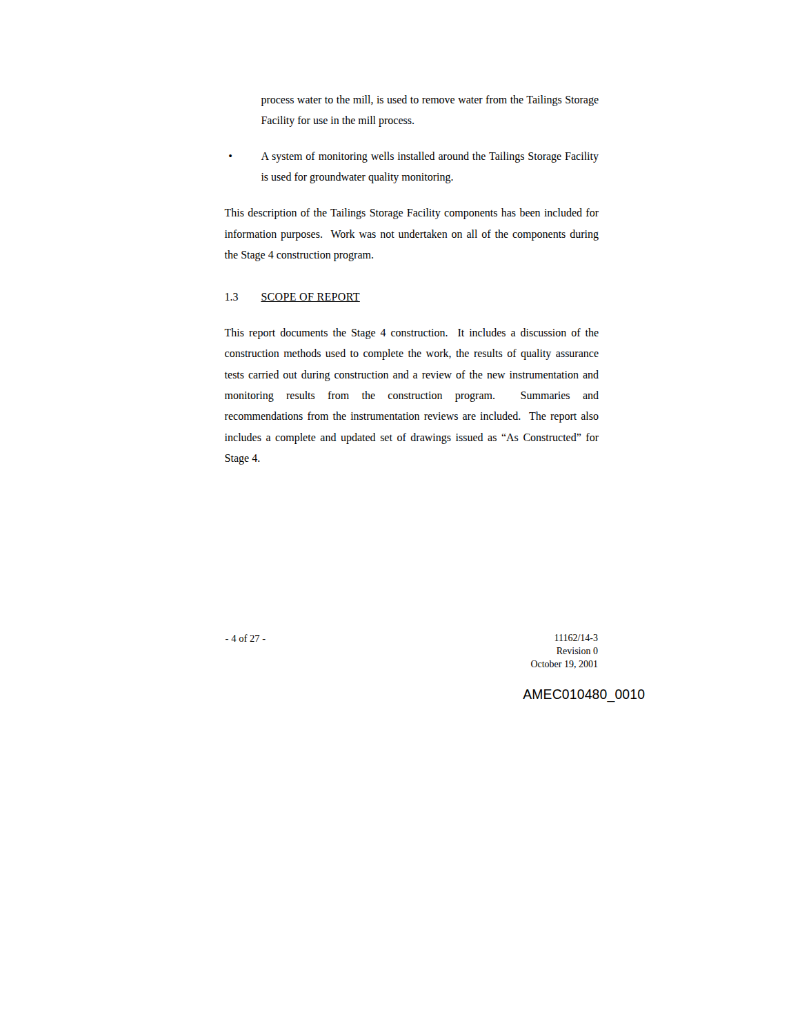process water to the mill, is used to remove water from the Tailings Storage Facility for use in the mill process.
•
A system of monitoring wells installed around the Tailings Storage Facility is used for groundwater quality monitoring.
This description of the Tailings Storage Facility components has been included for information purposes. Work was not undertaken on all of the components during the Stage 4 construction program.
1.3
SCOPE OF REPORT
This report documents the Stage 4 construction. It includes a discussion of the construction methods used to complete the work, the results of quality assurance tests carried out during construction and a review of the new instrumentation and monitoring results from the construction program. Summaries and recommendations from the instrumentation reviews are included. The report also includes a complete and updated set of drawings issued as “As Constructed” for Stage 4.
| - 4 of 27 - | 11162/14-3 Revision 0 October 19, 2001 |
AMEC010480_0010